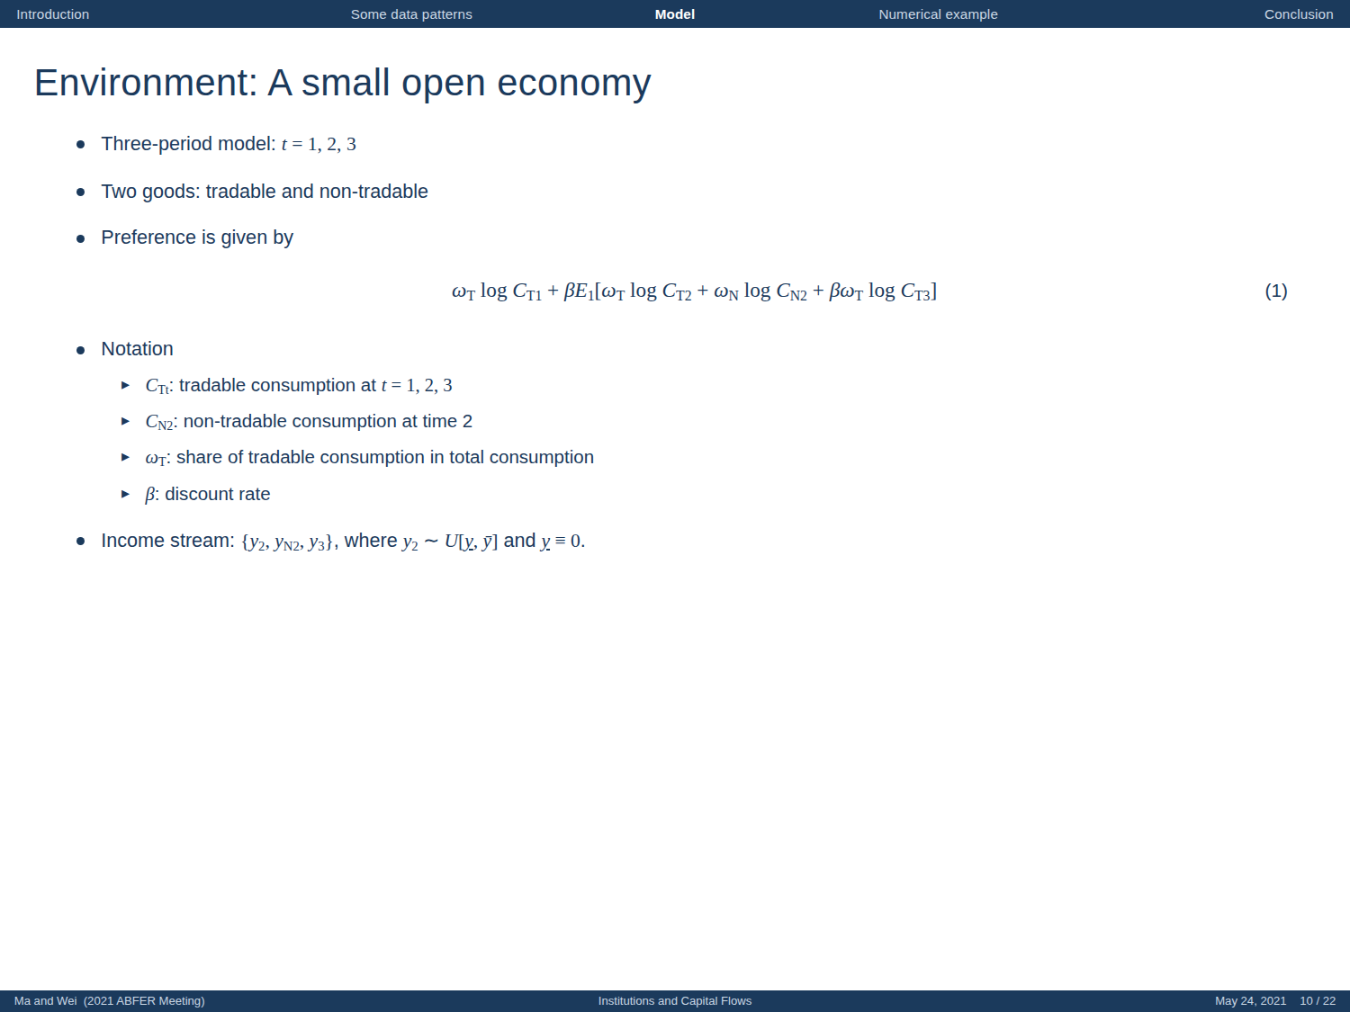Introduction Some data patterns Model Numerical example Conclusion
Environment: A small open economy
Three-period model: t = 1, 2, 3
Two goods: tradable and non-tradable
Preference is given by
ωT log CT1 + βE1[ωT log CT2 + ωN log CN2 + βωT log CT3]
(1)
Notation
CTt: tradable consumption at t = 1, 2, 3
CN2: non-tradable consumption at time 2
ωT: share of tradable consumption in total consumption
β: discount rate
Income stream: {y2, yN2, y3}, where y2 ∼ U[y, ȳ] and y ≡ 0.
Ma and Wei (2021 ABFER Meeting)
Institutions and Capital Flows
May 24, 2021 10 / 22